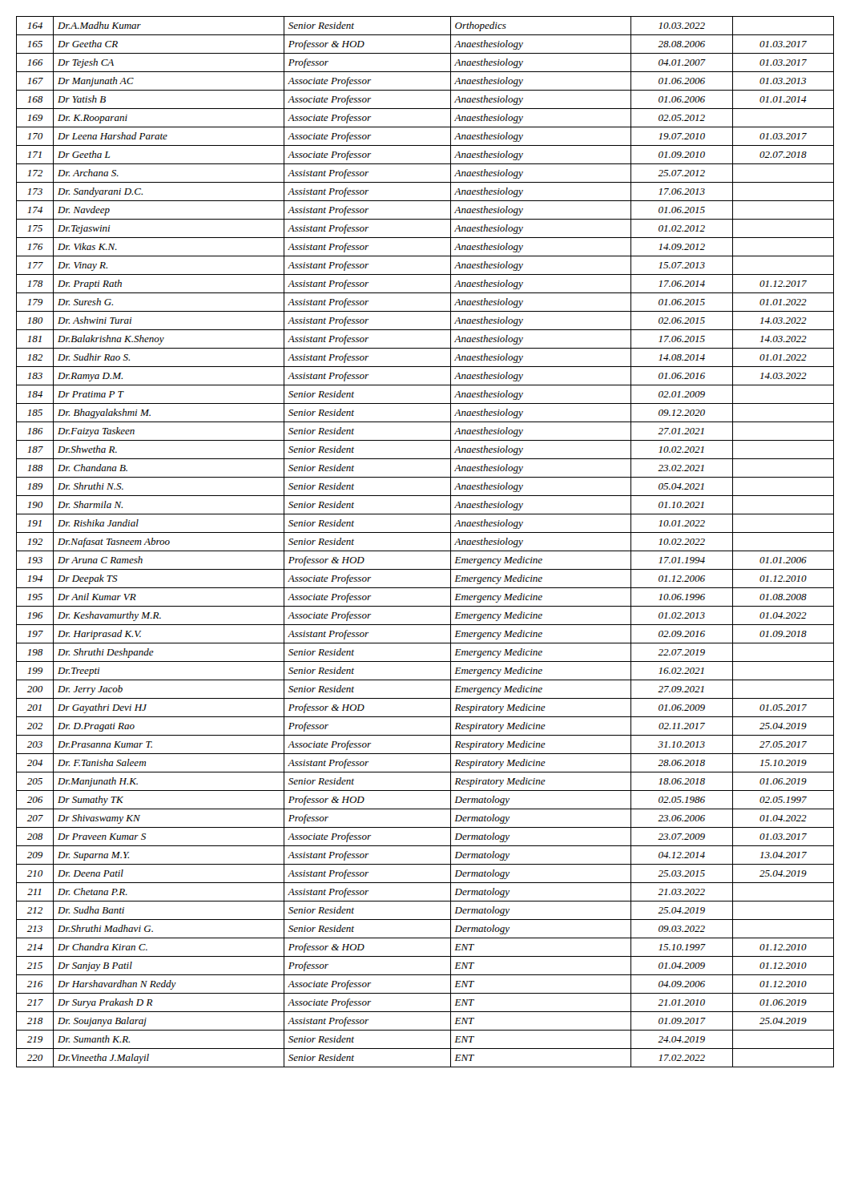| 164 | Dr.A.Madhu Kumar | Senior Resident | Orthopedics | 10.03.2022 | |
| 165 | Dr Geetha CR | Professor & HOD | Anaesthesiology | 28.08.2006 | 01.03.2017 |
| 166 | Dr Tejesh CA | Professor | Anaesthesiology | 04.01.2007 | 01.03.2017 |
| 167 | Dr Manjunath AC | Associate Professor | Anaesthesiology | 01.06.2006 | 01.03.2013 |
| 168 | Dr Yatish B | Associate Professor | Anaesthesiology | 01.06.2006 | 01.01.2014 |
| 169 | Dr. K.Rooparani | Associate Professor | Anaesthesiology | 02.05.2012 | |
| 170 | Dr Leena Harshad Parate | Associate Professor | Anaesthesiology | 19.07.2010 | 01.03.2017 |
| 171 | Dr Geetha L | Associate Professor | Anaesthesiology | 01.09.2010 | 02.07.2018 |
| 172 | Dr. Archana S. | Assistant Professor | Anaesthesiology | 25.07.2012 | |
| 173 | Dr. Sandyarani D.C. | Assistant Professor | Anaesthesiology | 17.06.2013 | |
| 174 | Dr. Navdeep | Assistant Professor | Anaesthesiology | 01.06.2015 | |
| 175 | Dr.Tejaswini | Assistant Professor | Anaesthesiology | 01.02.2012 | |
| 176 | Dr. Vikas K.N. | Assistant Professor | Anaesthesiology | 14.09.2012 | |
| 177 | Dr. Vinay R. | Assistant Professor | Anaesthesiology | 15.07.2013 | |
| 178 | Dr. Prapti Rath | Assistant Professor | Anaesthesiology | 17.06.2014 | 01.12.2017 |
| 179 | Dr. Suresh G. | Assistant Professor | Anaesthesiology | 01.06.2015 | 01.01.2022 |
| 180 | Dr. Ashwini Turai | Assistant Professor | Anaesthesiology | 02.06.2015 | 14.03.2022 |
| 181 | Dr.Balakrishna K.Shenoy | Assistant Professor | Anaesthesiology | 17.06.2015 | 14.03.2022 |
| 182 | Dr. Sudhir Rao S. | Assistant Professor | Anaesthesiology | 14.08.2014 | 01.01.2022 |
| 183 | Dr.Ramya D.M. | Assistant Professor | Anaesthesiology | 01.06.2016 | 14.03.2022 |
| 184 | Dr Pratima P T | Senior Resident | Anaesthesiology | 02.01.2009 | |
| 185 | Dr. Bhagyalakshmi M. | Senior Resident | Anaesthesiology | 09.12.2020 | |
| 186 | Dr.Faizya Taskeen | Senior Resident | Anaesthesiology | 27.01.2021 | |
| 187 | Dr.Shwetha R. | Senior Resident | Anaesthesiology | 10.02.2021 | |
| 188 | Dr. Chandana B. | Senior Resident | Anaesthesiology | 23.02.2021 | |
| 189 | Dr. Shruthi N.S. | Senior Resident | Anaesthesiology | 05.04.2021 | |
| 190 | Dr. Sharmila N. | Senior Resident | Anaesthesiology | 01.10.2021 | |
| 191 | Dr. Rishika Jandial | Senior Resident | Anaesthesiology | 10.01.2022 | |
| 192 | Dr.Nafasat Tasneem Abroo | Senior Resident | Anaesthesiology | 10.02.2022 | |
| 193 | Dr Aruna C Ramesh | Professor & HOD | Emergency Medicine | 17.01.1994 | 01.01.2006 |
| 194 | Dr Deepak TS | Associate Professor | Emergency Medicine | 01.12.2006 | 01.12.2010 |
| 195 | Dr Anil Kumar VR | Associate Professor | Emergency Medicine | 10.06.1996 | 01.08.2008 |
| 196 | Dr. Keshavamurthy M.R. | Associate Professor | Emergency Medicine | 01.02.2013 | 01.04.2022 |
| 197 | Dr. Hariprasad K.V. | Assistant Professor | Emergency Medicine | 02.09.2016 | 01.09.2018 |
| 198 | Dr. Shruthi Deshpande | Senior Resident | Emergency Medicine | 22.07.2019 | |
| 199 | Dr.Treepti | Senior Resident | Emergency Medicine | 16.02.2021 | |
| 200 | Dr. Jerry Jacob | Senior Resident | Emergency Medicine | 27.09.2021 | |
| 201 | Dr Gayathri Devi HJ | Professor & HOD | Respiratory Medicine | 01.06.2009 | 01.05.2017 |
| 202 | Dr. D.Pragati Rao | Professor | Respiratory Medicine | 02.11.2017 | 25.04.2019 |
| 203 | Dr.Prasanna Kumar T. | Associate Professor | Respiratory Medicine | 31.10.2013 | 27.05.2017 |
| 204 | Dr. F.Tanisha Saleem | Assistant Professor | Respiratory Medicine | 28.06.2018 | 15.10.2019 |
| 205 | Dr.Manjunath H.K. | Senior Resident | Respiratory Medicine | 18.06.2018 | 01.06.2019 |
| 206 | Dr Sumathy TK | Professor & HOD | Dermatology | 02.05.1986 | 02.05.1997 |
| 207 | Dr Shivaswamy KN | Professor | Dermatology | 23.06.2006 | 01.04.2022 |
| 208 | Dr Praveen Kumar S | Associate Professor | Dermatology | 23.07.2009 | 01.03.2017 |
| 209 | Dr. Suparna M.Y. | Assistant Professor | Dermatology | 04.12.2014 | 13.04.2017 |
| 210 | Dr. Deena Patil | Assistant Professor | Dermatology | 25.03.2015 | 25.04.2019 |
| 211 | Dr. Chetana P.R. | Assistant Professor | Dermatology | 21.03.2022 | |
| 212 | Dr. Sudha Banti | Senior Resident | Dermatology | 25.04.2019 | |
| 213 | Dr.Shruthi Madhavi G. | Senior Resident | Dermatology | 09.03.2022 | |
| 214 | Dr Chandra Kiran C. | Professor & HOD | ENT | 15.10.1997 | 01.12.2010 |
| 215 | Dr Sanjay B Patil | Professor | ENT | 01.04.2009 | 01.12.2010 |
| 216 | Dr Harshavardhan N Reddy | Associate Professor | ENT | 04.09.2006 | 01.12.2010 |
| 217 | Dr Surya Prakash D R | Associate Professor | ENT | 21.01.2010 | 01.06.2019 |
| 218 | Dr. Soujanya Balaraj | Assistant Professor | ENT | 01.09.2017 | 25.04.2019 |
| 219 | Dr. Sumanth K.R. | Senior Resident | ENT | 24.04.2019 | |
| 220 | Dr.Vineetha J.Malayil | Senior Resident | ENT | 17.02.2022 | |